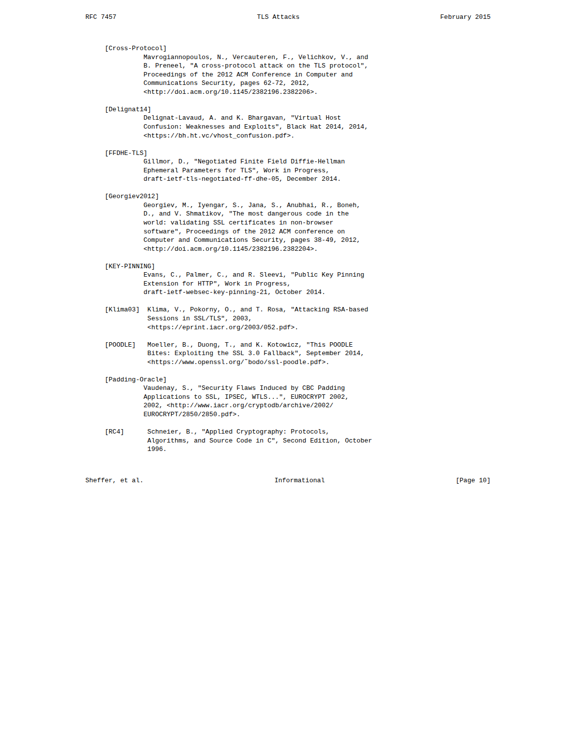RFC 7457 TLS Attacks February 2015
[Cross-Protocol] Mavrogiannopoulos, N., Vercauteren, F., Velichkov, V., and B. Preneel, "A cross-protocol attack on the TLS protocol", Proceedings of the 2012 ACM Conference in Computer and Communications Security, pages 62-72, 2012, <http://doi.acm.org/10.1145/2382196.2382206>.
[Delignat14] Delignat-Lavaud, A. and K. Bhargavan, "Virtual Host Confusion: Weaknesses and Exploits", Black Hat 2014, 2014, <https://bh.ht.vc/vhost_confusion.pdf>.
[FFDHE-TLS] Gillmor, D., "Negotiated Finite Field Diffie-Hellman Ephemeral Parameters for TLS", Work in Progress, draft-ietf-tls-negotiated-ff-dhe-05, December 2014.
[Georgiev2012] Georgiev, M., Iyengar, S., Jana, S., Anubhai, R., Boneh, D., and V. Shmatikov, "The most dangerous code in the world: validating SSL certificates in non-browser software", Proceedings of the 2012 ACM conference on Computer and Communications Security, pages 38-49, 2012, <http://doi.acm.org/10.1145/2382196.2382204>.
[KEY-PINNING] Evans, C., Palmer, C., and R. Sleevi, "Public Key Pinning Extension for HTTP", Work in Progress, draft-ietf-websec-key-pinning-21, October 2014.
[Klima03] Klima, V., Pokorny, O., and T. Rosa, "Attacking RSA-based Sessions in SSL/TLS", 2003, <https://eprint.iacr.org/2003/052.pdf>.
[POODLE] Moeller, B., Duong, T., and K. Kotowicz, "This POODLE Bites: Exploiting the SSL 3.0 Fallback", September 2014, <https://www.openssl.org/˜bodo/ssl-poodle.pdf>.
[Padding-Oracle] Vaudenay, S., "Security Flaws Induced by CBC Padding Applications to SSL, IPSEC, WTLS...", EUROCRYPT 2002, 2002, <http://www.iacr.org/cryptodb/archive/2002/ EUROCRYPT/2850/2850.pdf>.
[RC4] Schneier, B., "Applied Cryptography: Protocols, Algorithms, and Source Code in C", Second Edition, October 1996.
Sheffer, et al. Informational [Page 10]